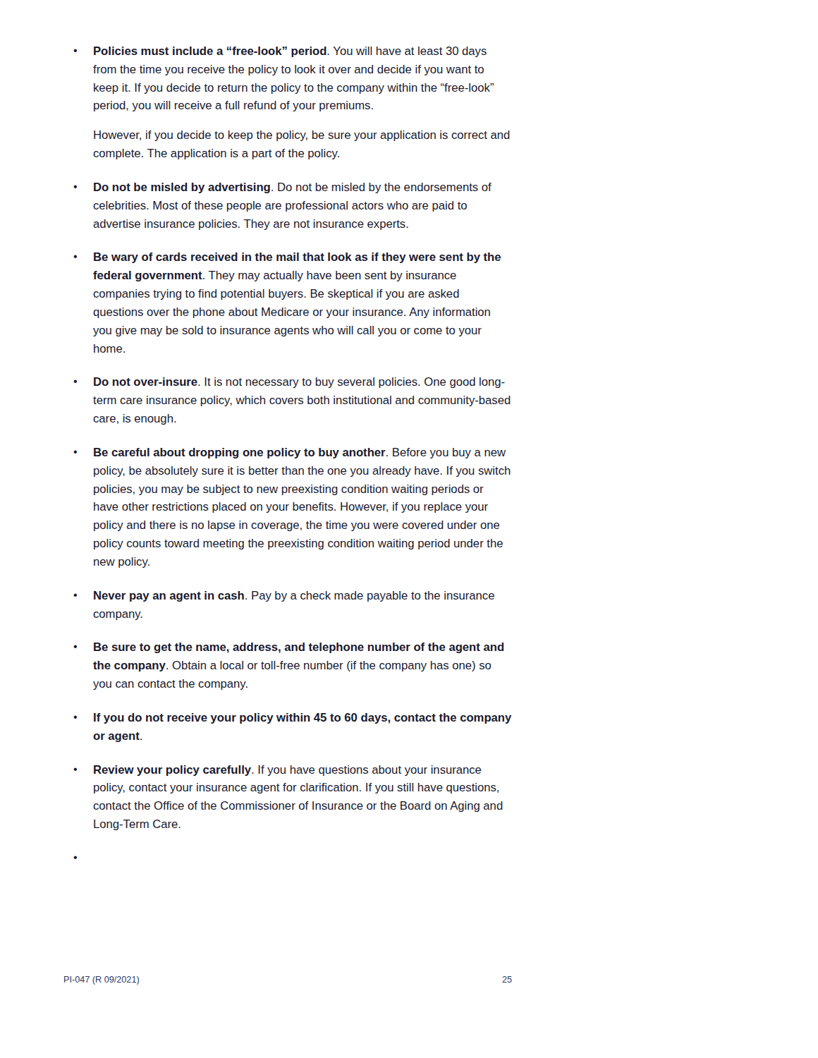Policies must include a “free-look” period. You will have at least 30 days from the time you receive the policy to look it over and decide if you want to keep it. If you decide to return the policy to the company within the “free-look” period, you will receive a full refund of your premiums.
However, if you decide to keep the policy, be sure your application is correct and complete. The application is a part of the policy.
Do not be misled by advertising. Do not be misled by the endorsements of celebrities. Most of these people are professional actors who are paid to advertise insurance policies. They are not insurance experts.
Be wary of cards received in the mail that look as if they were sent by the federal government. They may actually have been sent by insurance companies trying to find potential buyers. Be skeptical if you are asked questions over the phone about Medicare or your insurance. Any information you give may be sold to insurance agents who will call you or come to your home.
Do not over-insure. It is not necessary to buy several policies. One good long-term care insurance policy, which covers both institutional and community-based care, is enough.
Be careful about dropping one policy to buy another. Before you buy a new policy, be absolutely sure it is better than the one you already have. If you switch policies, you may be subject to new preexisting condition waiting periods or have other restrictions placed on your benefits. However, if you replace your policy and there is no lapse in coverage, the time you were covered under one policy counts toward meeting the preexisting condition waiting period under the new policy.
Never pay an agent in cash. Pay by a check made payable to the insurance company.
Be sure to get the name, address, and telephone number of the agent and the company. Obtain a local or toll-free number (if the company has one) so you can contact the company.
If you do not receive your policy within 45 to 60 days, contact the company or agent.
Review your policy carefully. If you have questions about your insurance policy, contact your insurance agent for clarification. If you still have questions, contact the Office of the Commissioner of Insurance or the Board on Aging and Long-Term Care.
PI-047 (R 09/2021) 25